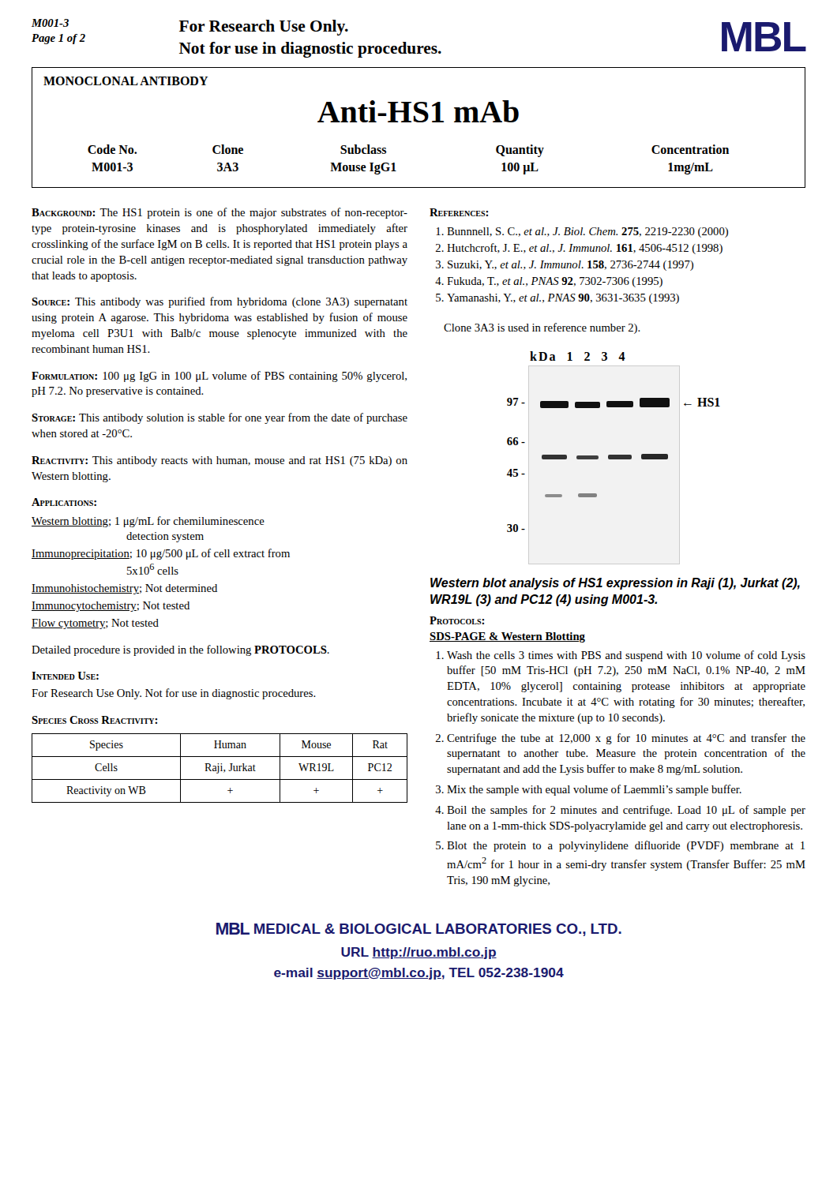M001-3
Page 1 of 2
For Research Use Only.
Not for use in diagnostic procedures.
MBL
MONOCLONAL ANTIBODY
Anti-HS1 mAb
| Code No. | Clone | Subclass | Quantity | Concentration |
| --- | --- | --- | --- | --- |
| M001-3 | 3A3 | Mouse IgG1 | 100 μL | 1mg/mL |
Background: The HS1 protein is one of the major substrates of non-receptor-type protein-tyrosine kinases and is phosphorylated immediately after crosslinking of the surface IgM on B cells. It is reported that HS1 protein plays a crucial role in the B-cell antigen receptor-mediated signal transduction pathway that leads to apoptosis.
Source: This antibody was purified from hybridoma (clone 3A3) supernatant using protein A agarose. This hybridoma was established by fusion of mouse myeloma cell P3U1 with Balb/c mouse splenocyte immunized with the recombinant human HS1.
Formulation: 100 μg IgG in 100 μL volume of PBS containing 50% glycerol, pH 7.2. No preservative is contained.
Storage: This antibody solution is stable for one year from the date of purchase when stored at -20°C.
Reactivity: This antibody reacts with human, mouse and rat HS1 (75 kDa) on Western blotting.
Applications:
Western blotting; 1 μg/mL for chemiluminescence detection system
Immunoprecipitation; 10 μg/500 μL of cell extract from 5x106 cells
Immunohistochemistry; Not determined
Immunocytochemistry; Not tested
Flow cytometry; Not tested
Detailed procedure is provided in the following PROTOCOLS.
Intended Use:
For Research Use Only. Not for use in diagnostic procedures.
Species Cross Reactivity:
| Species | Human | Mouse | Rat |
| Cells | Raji, Jurkat | WR19L | PC12 |
| Reactivity on WB | + | + | + |
References:
Bunnnell, S. C., et al., J. Biol. Chem. 275, 2219-2230 (2000)
Hutchcroft, J. E., et al., J. Immunol. 161, 4506-4512 (1998)
Suzuki, Y., et al., J. Immunol. 158, 2736-2744 (1997)
Fukuda, T., et al., PNAS 92, 7302-7306 (1995)
Yamanashi, Y., et al., PNAS 90, 3631-3635 (1993)
Clone 3A3 is used in reference number 2).
kDa 1 2 3 4
97 - 66 - 45 - 30 -
← HS1
Western blot analysis of HS1 expression in Raji (1), Jurkat (2), WR19L (3) and PC12 (4) using M001-3.
Protocols:
SDS-PAGE & Western Blotting
Wash the cells 3 times with PBS and suspend with 10 volume of cold Lysis buffer [50 mM Tris-HCl (pH 7.2), 250 mM NaCl, 0.1% NP-40, 2 mM EDTA, 10% glycerol] containing protease inhibitors at appropriate concentrations. Incubate it at 4°C with rotating for 30 minutes; thereafter, briefly sonicate the mixture (up to 10 seconds).
Centrifuge the tube at 12,000 x g for 10 minutes at 4°C and transfer the supernatant to another tube. Measure the protein concentration of the supernatant and add the Lysis buffer to make 8 mg/mL solution.
Mix the sample with equal volume of Laemmli’s sample buffer.
Boil the samples for 2 minutes and centrifuge. Load 10 μL of sample per lane on a 1-mm-thick SDS-polyacrylamide gel and carry out electrophoresis.
Blot the protein to a polyvinylidene difluoride (PVDF) membrane at 1 mA/cm2 for 1 hour in a semi-dry transfer system (Transfer Buffer: 25 mM Tris, 190 mM glycine,
MBL MEDICAL & BIOLOGICAL LABORATORIES CO., LTD.
URL http://ruo.mbl.co.jp
e-mail support@mbl.co.jp, TEL 052-238-1904